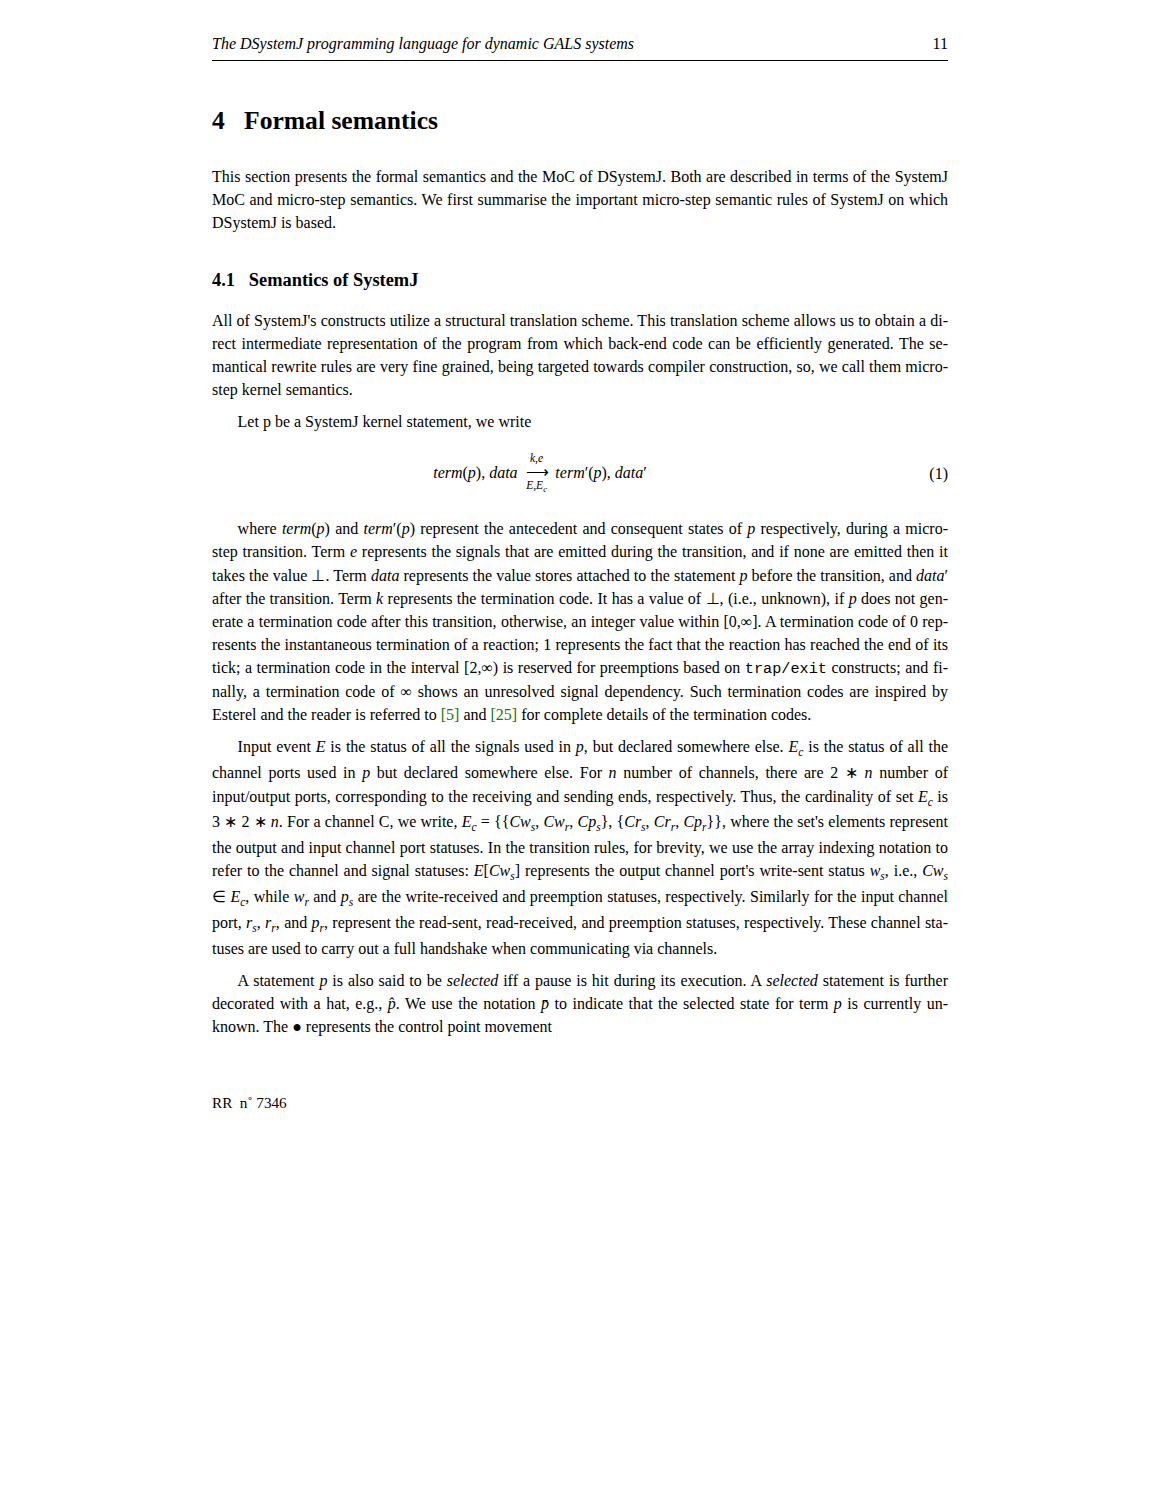The DSystemJ programming language for dynamic GALS systems 11
4 Formal semantics
This section presents the formal semantics and the MoC of DSystemJ. Both are described in terms of the SystemJ MoC and micro-step semantics. We first summarise the important micro-step semantic rules of SystemJ on which DSystemJ is based.
4.1 Semantics of SystemJ
All of SystemJ's constructs utilize a structural translation scheme. This translation scheme allows us to obtain a direct intermediate representation of the program from which back-end code can be efficiently generated. The semantical rewrite rules are very fine grained, being targeted towards compiler construction, so, we call them micro-step kernel semantics.
Let p be a SystemJ kernel statement, we write
term(p), data k,e ⟶ E,Ec term′(p), data′ (1)
where term(p) and term′(p) represent the antecedent and consequent states of p respectively, during a micro-step transition. Term e represents the signals that are emitted during the transition, and if none are emitted then it takes the value ⊥. Term data represents the value stores attached to the statement p before the transition, and data′ after the transition. Term k represents the termination code. It has a value of ⊥, (i.e., unknown), if p does not generate a termination code after this transition, otherwise, an integer value within [0,∞]. A termination code of 0 represents the instantaneous termination of a reaction; 1 represents the fact that the reaction has reached the end of its tick; a termination code in the interval [2,∞) is reserved for preemptions based on trap/exit constructs; and finally, a termination code of ∞ shows an unresolved signal dependency. Such termination codes are inspired by Esterel and the reader is referred to [5] and [25] for complete details of the termination codes.
Input event E is the status of all the signals used in p, but declared somewhere else. Ec is the status of all the channel ports used in p but declared somewhere else. For n number of channels, there are 2 ∗ n number of input/output ports, corresponding to the receiving and sending ends, respectively. Thus, the cardinality of set Ec is 3 ∗ 2 ∗ n. For a channel C, we write, Ec = {{Cws, Cwr, Cps}, {Crs, Crr, Cpr}}, where the set's elements represent the output and input channel port statuses. In the transition rules, for brevity, we use the array indexing notation to refer to the channel and signal statuses: E[Cws] represents the output channel port's write-sent status ws, i.e., Cws ∈ Ec, while wr and ps are the write-received and preemption statuses, respectively. Similarly for the input channel port, rs, rr, and pr, represent the read-sent, read-received, and preemption statuses, respectively. These channel statuses are used to carry out a full handshake when communicating via channels.
A statement p is also said to be selected iff a pause is hit during its execution. A selected statement is further decorated with a hat, e.g., p̂. We use the notation p̄ to indicate that the selected state for term p is currently unknown. The ● represents the control point movement
RR n˚ 7346